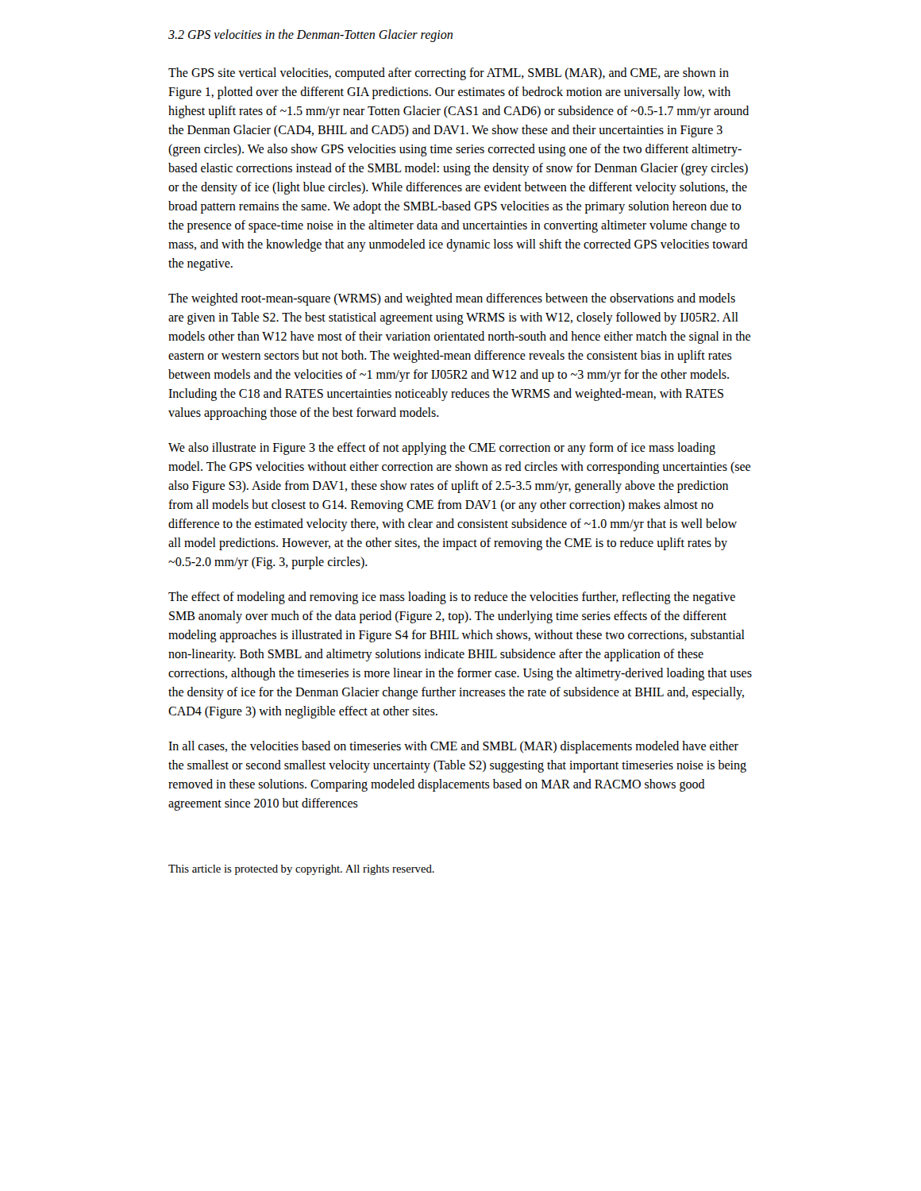3.2 GPS velocities in the Denman-Totten Glacier region
The GPS site vertical velocities, computed after correcting for ATML, SMBL (MAR), and CME, are shown in Figure 1, plotted over the different GIA predictions. Our estimates of bedrock motion are universally low, with highest uplift rates of ~1.5 mm/yr near Totten Glacier (CAS1 and CAD6) or subsidence of ~0.5-1.7 mm/yr around the Denman Glacier (CAD4, BHIL and CAD5) and DAV1. We show these and their uncertainties in Figure 3 (green circles). We also show GPS velocities using time series corrected using one of the two different altimetry-based elastic corrections instead of the SMBL model: using the density of snow for Denman Glacier (grey circles) or the density of ice (light blue circles). While differences are evident between the different velocity solutions, the broad pattern remains the same. We adopt the SMBL-based GPS velocities as the primary solution hereon due to the presence of space-time noise in the altimeter data and uncertainties in converting altimeter volume change to mass, and with the knowledge that any unmodeled ice dynamic loss will shift the corrected GPS velocities toward the negative.
The weighted root-mean-square (WRMS) and weighted mean differences between the observations and models are given in Table S2. The best statistical agreement using WRMS is with W12, closely followed by IJ05R2. All models other than W12 have most of their variation orientated north-south and hence either match the signal in the eastern or western sectors but not both. The weighted-mean difference reveals the consistent bias in uplift rates between models and the velocities of ~1 mm/yr for IJ05R2 and W12 and up to ~3 mm/yr for the other models. Including the C18 and RATES uncertainties noticeably reduces the WRMS and weighted-mean, with RATES values approaching those of the best forward models.
We also illustrate in Figure 3 the effect of not applying the CME correction or any form of ice mass loading model. The GPS velocities without either correction are shown as red circles with corresponding uncertainties (see also Figure S3). Aside from DAV1, these show rates of uplift of 2.5-3.5 mm/yr, generally above the prediction from all models but closest to G14. Removing CME from DAV1 (or any other correction) makes almost no difference to the estimated velocity there, with clear and consistent subsidence of ~1.0 mm/yr that is well below all model predictions. However, at the other sites, the impact of removing the CME is to reduce uplift rates by ~0.5-2.0 mm/yr (Fig. 3, purple circles).
The effect of modeling and removing ice mass loading is to reduce the velocities further, reflecting the negative SMB anomaly over much of the data period (Figure 2, top). The underlying time series effects of the different modeling approaches is illustrated in Figure S4 for BHIL which shows, without these two corrections, substantial non-linearity. Both SMBL and altimetry solutions indicate BHIL subsidence after the application of these corrections, although the timeseries is more linear in the former case. Using the altimetry-derived loading that uses the density of ice for the Denman Glacier change further increases the rate of subsidence at BHIL and, especially, CAD4 (Figure 3) with negligible effect at other sites.
In all cases, the velocities based on timeseries with CME and SMBL (MAR) displacements modeled have either the smallest or second smallest velocity uncertainty (Table S2) suggesting that important timeseries noise is being removed in these solutions. Comparing modeled displacements based on MAR and RACMO shows good agreement since 2010 but differences
This article is protected by copyright. All rights reserved.